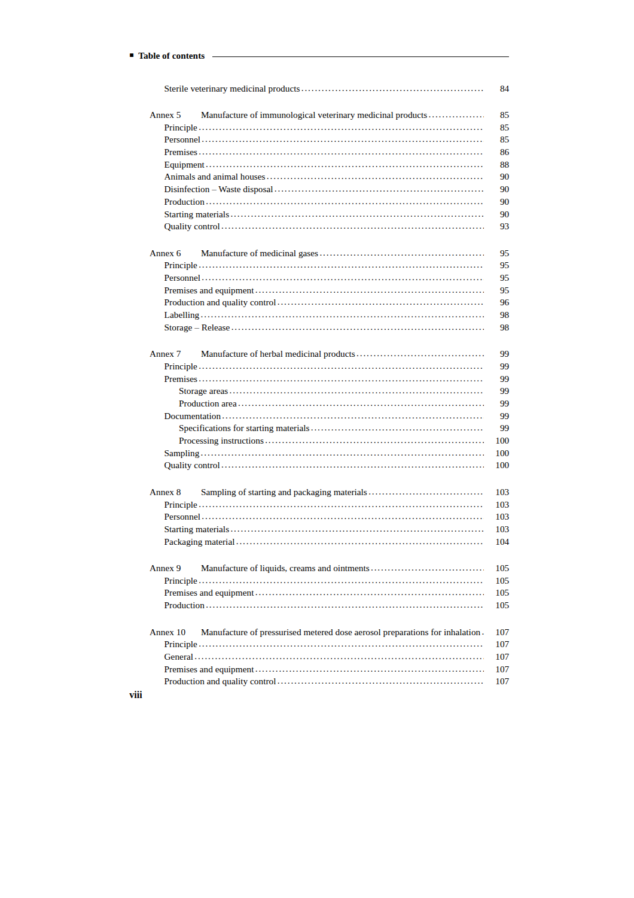■ Table of contents
Sterile veterinary medicinal products .................................................................................. 84
Annex 5 Manufacture of immunological veterinary medicinal products ............................ 85
Principle ................................................................................................................. 85
Personnel ................................................................................................................ 85
Premises ................................................................................................................. 86
Equipment .............................................................................................................. 88
Animals and animal houses ....................................................................................... 90
Disinfection – Waste disposal .................................................................................... 90
Production .............................................................................................................. 90
Starting materials .................................................................................................... 90
Quality control ....................................................................................................... 93
Annex 6 Manufacture of medicinal gases ......................................................................... 95
Principle ................................................................................................................. 95
Personnel ................................................................................................................ 95
Premises and equipment ........................................................................................... 95
Production and quality control ................................................................................. 96
Labelling ................................................................................................................. 98
Storage – Release ..................................................................................................... 98
Annex 7 Manufacture of herbal medicinal products ............................................................ 99
Principle ................................................................................................................. 99
Premises ................................................................................................................. 99
Storage areas ................................................................................................. 99
Production area ............................................................................................. 99
Documentation ....................................................................................................... 99
Specifications for starting materials .............................................................. 99
Processing instructions ................................................................................... 100
Sampling ................................................................................................................ 100
Quality control ....................................................................................................... 100
Annex 8 Sampling of starting and packaging materials ..................................................... 103
Principle ................................................................................................................. 103
Personnel ................................................................................................................ 103
Starting materials .................................................................................................... 103
Packaging material ................................................................................................. 104
Annex 9 Manufacture of liquids, creams and ointments .................................................... 105
Principle ................................................................................................................. 105
Premises and equipment ........................................................................................... 105
Production .............................................................................................................. 105
Annex 10 Manufacture of pressurised metered dose aerosol preparations for inhalation ... 107
Principle ................................................................................................................. 107
General ................................................................................................................... 107
Premises and equipment ........................................................................................... 107
Production and quality control ................................................................................. 107
viii